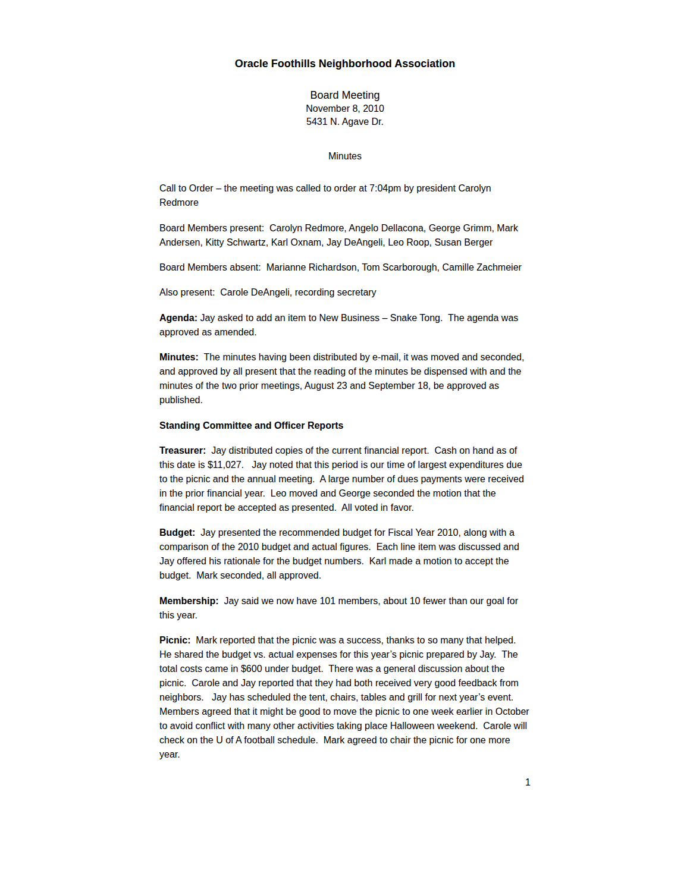Oracle Foothills Neighborhood Association
Board Meeting November 8, 2010 5431 N. Agave Dr.
Minutes
Call to Order – the meeting was called to order at 7:04pm by president Carolyn Redmore
Board Members present: Carolyn Redmore, Angelo Dellacona, George Grimm, Mark Andersen, Kitty Schwartz, Karl Oxnam, Jay DeAngeli, Leo Roop, Susan Berger
Board Members absent: Marianne Richardson, Tom Scarborough, Camille Zachmeier
Also present: Carole DeAngeli, recording secretary
Agenda: Jay asked to add an item to New Business – Snake Tong. The agenda was approved as amended.
Minutes: The minutes having been distributed by e-mail, it was moved and seconded, and approved by all present that the reading of the minutes be dispensed with and the minutes of the two prior meetings, August 23 and September 18, be approved as published.
Standing Committee and Officer Reports
Treasurer: Jay distributed copies of the current financial report. Cash on hand as of this date is $11,027. Jay noted that this period is our time of largest expenditures due to the picnic and the annual meeting. A large number of dues payments were received in the prior financial year. Leo moved and George seconded the motion that the financial report be accepted as presented. All voted in favor.
Budget: Jay presented the recommended budget for Fiscal Year 2010, along with a comparison of the 2010 budget and actual figures. Each line item was discussed and Jay offered his rationale for the budget numbers. Karl made a motion to accept the budget. Mark seconded, all approved.
Membership: Jay said we now have 101 members, about 10 fewer than our goal for this year.
Picnic: Mark reported that the picnic was a success, thanks to so many that helped. He shared the budget vs. actual expenses for this year’s picnic prepared by Jay. The total costs came in $600 under budget. There was a general discussion about the picnic. Carole and Jay reported that they had both received very good feedback from neighbors. Jay has scheduled the tent, chairs, tables and grill for next year’s event. Members agreed that it might be good to move the picnic to one week earlier in October to avoid conflict with many other activities taking place Halloween weekend. Carole will check on the U of A football schedule. Mark agreed to chair the picnic for one more year.
1